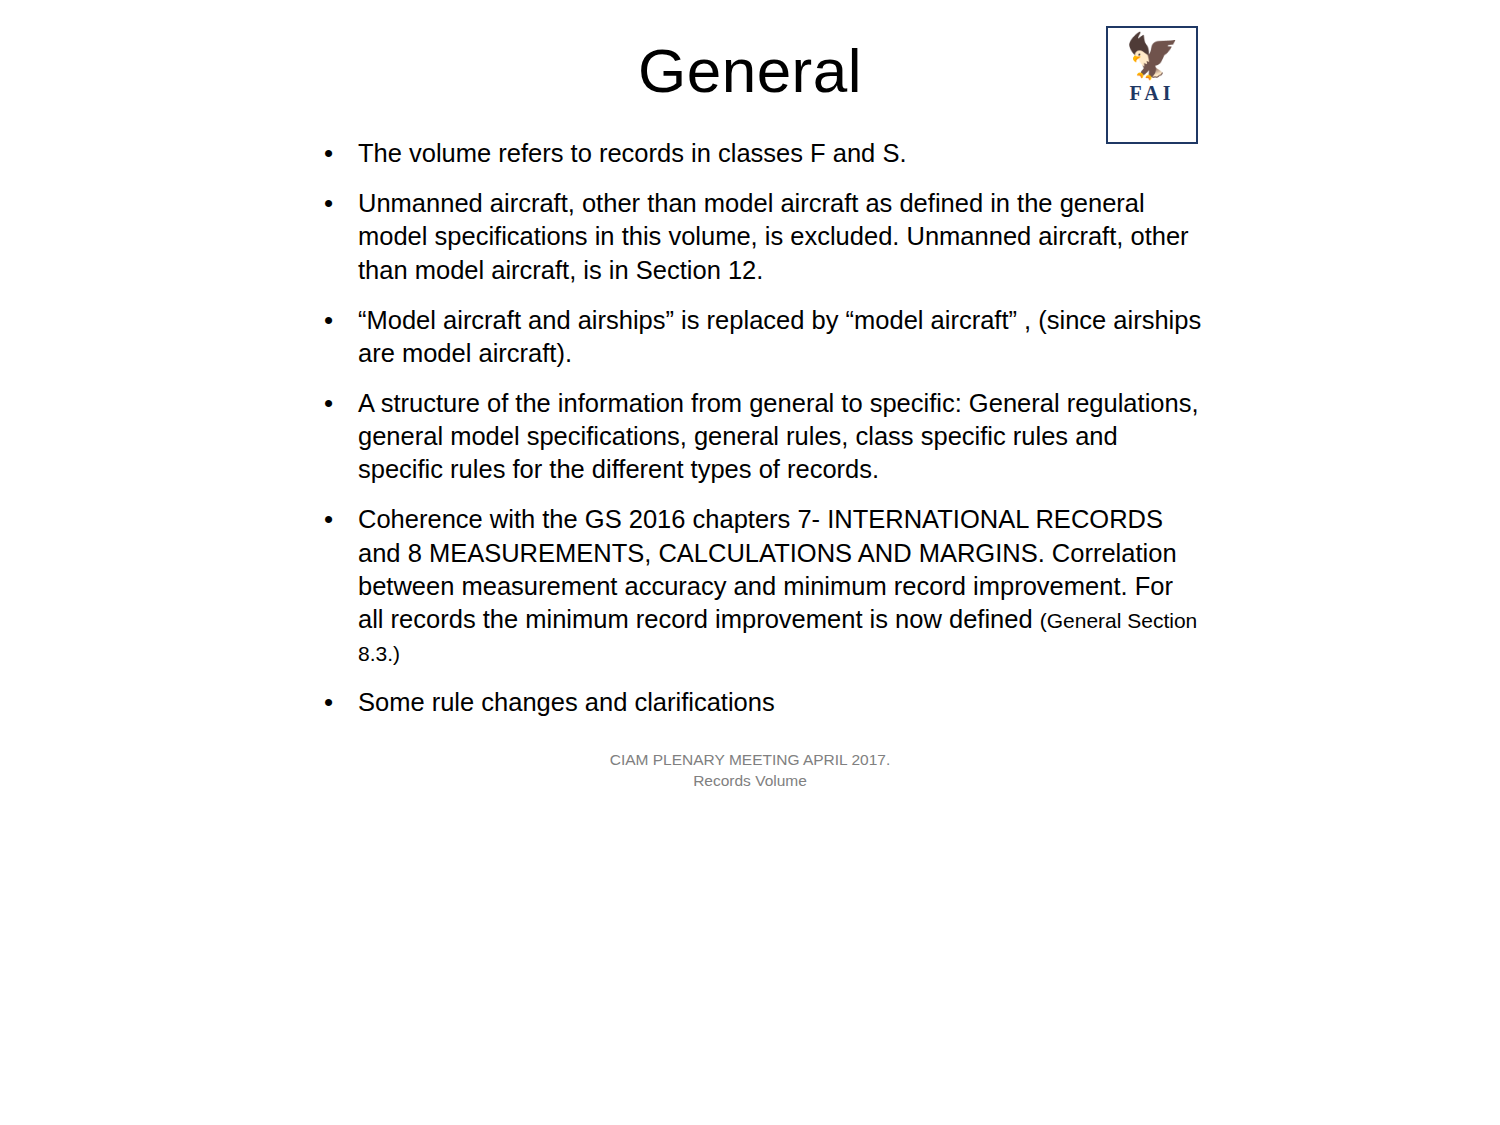🦅
FAI
General
The volume refers to records in classes F and S.
Unmanned aircraft, other than model aircraft as defined in the general model specifications in this volume, is excluded. Unmanned aircraft, other than model aircraft, is in Section 12.
“Model aircraft and airships” is replaced by “model aircraft” , (since airships are model aircraft).
A structure of the information from general to specific: General regulations, general model specifications, general rules, class specific rules and specific rules for the different types of records.
Coherence with the GS 2016 chapters 7- INTERNATIONAL RECORDS and 8 MEASUREMENTS, CALCULATIONS AND MARGINS. Correlation between measurement accuracy and minimum record improvement. For all records the minimum record improvement is now defined (General Section 8.3.)
Some rule changes and clarifications
CIAM PLENARY MEETING APRIL 2017.
Records Volume